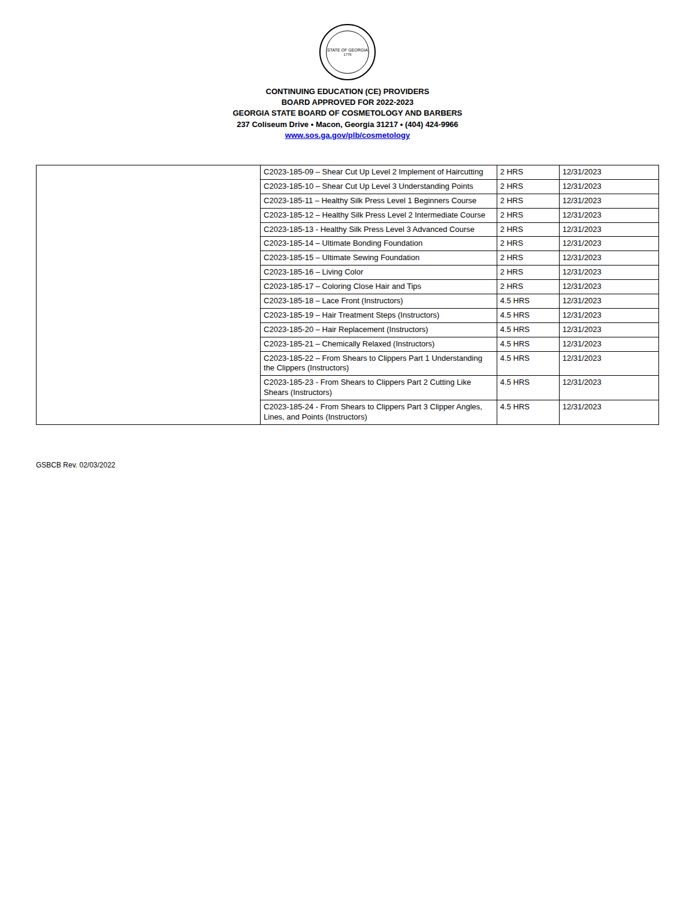STATE OF GEORGIA
1776
CONTINUING EDUCATION (CE) PROVIDERS
BOARD APPROVED FOR 2022-2023
GEORGIA STATE BOARD OF COSMETOLOGY AND BARBERS
237 Coliseum Drive • Macon, Georgia 31217 • (404) 424-9966
www.sos.ga.gov/plb/cosmetology
| | C2023-185-09 – Shear Cut Up Level 2 Implement of Haircutting | 2 HRS | 12/31/2023 |
| C2023-185-10 – Shear Cut Up Level 3 Understanding Points | 2 HRS | 12/31/2023 |
| C2023-185-11 – Healthy Silk Press Level 1 Beginners Course | 2 HRS | 12/31/2023 |
| C2023-185-12 – Healthy Silk Press Level 2 Intermediate Course | 2 HRS | 12/31/2023 |
| C2023-185-13 - Healthy Silk Press Level 3 Advanced Course | 2 HRS | 12/31/2023 |
| C2023-185-14 – Ultimate Bonding Foundation | 2 HRS | 12/31/2023 |
| C2023-185-15 – Ultimate Sewing Foundation | 2 HRS | 12/31/2023 |
| C2023-185-16 – Living Color | 2 HRS | 12/31/2023 |
| C2023-185-17 – Coloring Close Hair and Tips | 2 HRS | 12/31/2023 |
| C2023-185-18 – Lace Front (Instructors) | 4.5 HRS | 12/31/2023 |
| C2023-185-19 – Hair Treatment Steps (Instructors) | 4.5 HRS | 12/31/2023 |
| C2023-185-20 – Hair Replacement (Instructors) | 4.5 HRS | 12/31/2023 |
| C2023-185-21 – Chemically Relaxed (Instructors) | 4.5 HRS | 12/31/2023 |
| C2023-185-22 – From Shears to Clippers Part 1 Understanding the Clippers (Instructors) | 4.5 HRS | 12/31/2023 |
| C2023-185-23 - From Shears to Clippers Part 2 Cutting Like Shears (Instructors) | 4.5 HRS | 12/31/2023 |
| C2023-185-24 - From Shears to Clippers Part 3 Clipper Angles, Lines, and Points (Instructors) | 4.5 HRS | 12/31/2023 |
GSBCB Rev. 02/03/2022